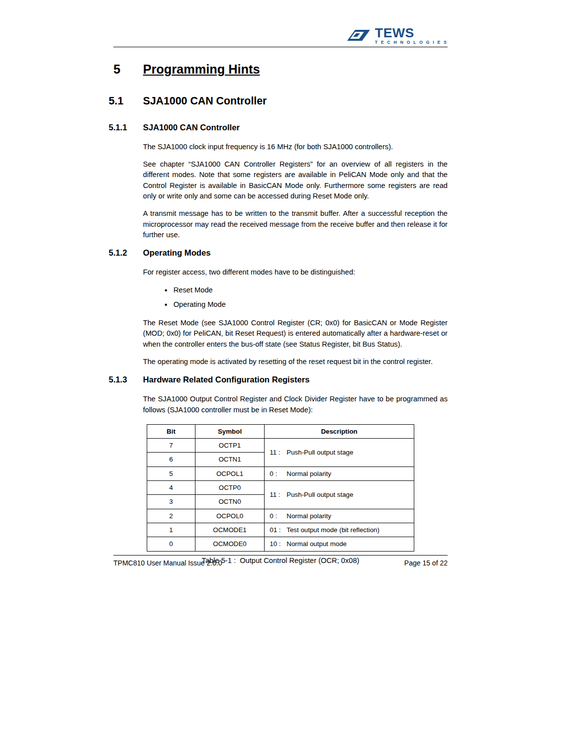TEWS
T E C H N O L O G I E S
5 Programming Hints
5.1 SJA1000 CAN Controller
5.1.1 SJA1000 CAN Controller
The SJA1000 clock input frequency is 16 MHz (for both SJA1000 controllers).
See chapter “SJA1000 CAN Controller Registers” for an overview of all registers in the different modes. Note that some registers are available in PeliCAN Mode only and that the Control Register is available in BasicCAN Mode only. Furthermore some registers are read only or write only and some can be accessed during Reset Mode only.
A transmit message has to be written to the transmit buffer. After a successful reception the microprocessor may read the received message from the receive buffer and then release it for further use.
5.1.2 Operating Modes
For register access, two different modes have to be distinguished:
Reset Mode
Operating Mode
The Reset Mode (see SJA1000 Control Register (CR; 0x0) for BasicCAN or Mode Register (MOD; 0x0) for PeliCAN, bit Reset Request) is entered automatically after a hardware-reset or when the controller enters the bus-off state (see Status Register, bit Bus Status).
The operating mode is activated by resetting of the reset request bit in the control register.
5.1.3 Hardware Related Configuration Registers
The SJA1000 Output Control Register and Clock Divider Register have to be programmed as follows (SJA1000 controller must be in Reset Mode):
| Bit | Symbol | Description |
| --- | --- | --- |
| 7 | OCTP1 | 11 : Push-Pull output stage |
| 6 | OCTN1 |
| 5 | OCPOL1 | 0 : Normal polarity |
| 4 | OCTP0 | 11 : Push-Pull output stage |
| 3 | OCTN0 |
| 2 | OCPOL0 | 0 : Normal polarity |
| 1 | OCMODE1 | 01 : Test output mode (bit reflection) |
| 0 | OCMODE0 | 10 : Normal output mode |
Table 5-1 : Output Control Register (OCR; 0x08)
TPMC810 User Manual Issue 2.0.0 Page 15 of 22